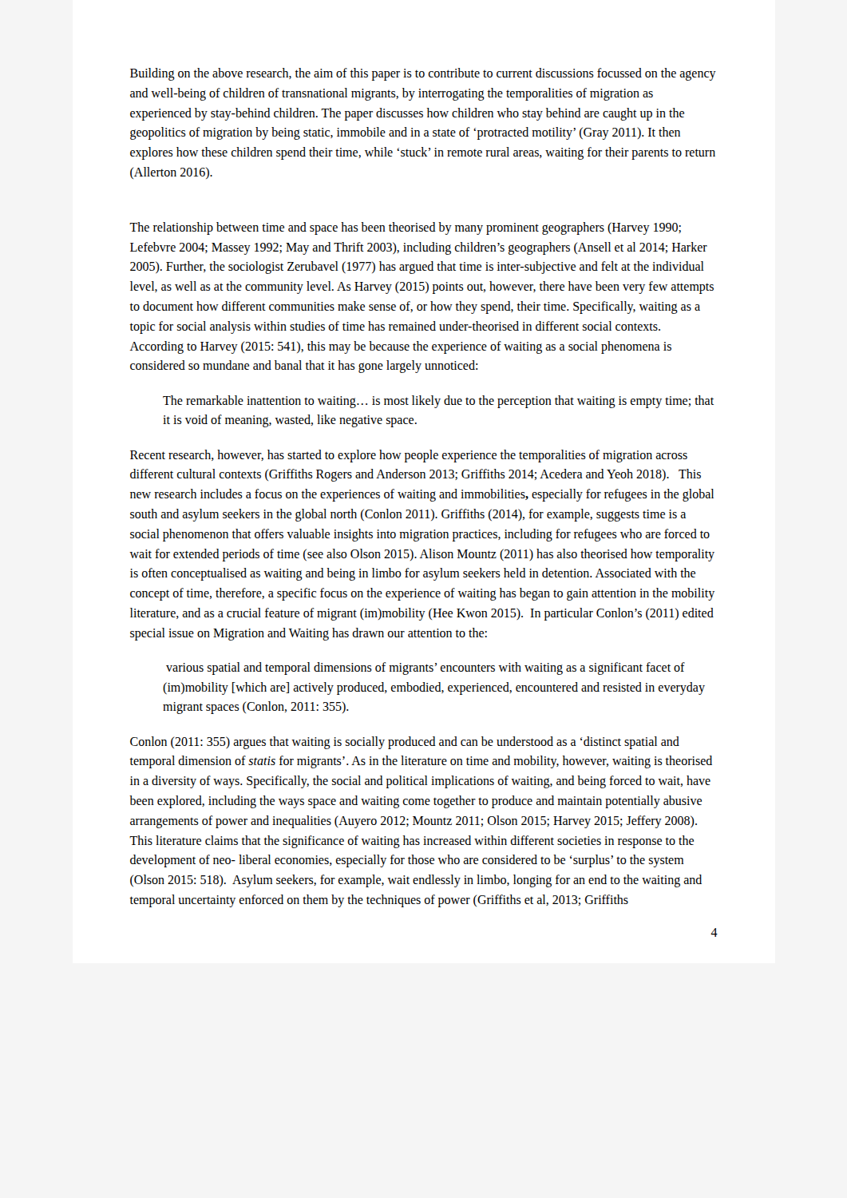Building on the above research, the aim of this paper is to contribute to current discussions focussed on the agency and well-being of children of transnational migrants, by interrogating the temporalities of migration as experienced by stay-behind children. The paper discusses how children who stay behind are caught up in the geopolitics of migration by being static, immobile and in a state of ‘protracted motility’ (Gray 2011). It then explores how these children spend their time, while ‘stuck’ in remote rural areas, waiting for their parents to return (Allerton 2016).
The relationship between time and space has been theorised by many prominent geographers (Harvey 1990; Lefebvre 2004; Massey 1992; May and Thrift 2003), including children’s geographers (Ansell et al 2014; Harker 2005). Further, the sociologist Zerubavel (1977) has argued that time is inter-subjective and felt at the individual level, as well as at the community level. As Harvey (2015) points out, however, there have been very few attempts to document how different communities make sense of, or how they spend, their time. Specifically, waiting as a topic for social analysis within studies of time has remained under-theorised in different social contexts. According to Harvey (2015: 541), this may be because the experience of waiting as a social phenomena is considered so mundane and banal that it has gone largely unnoticed:
The remarkable inattention to waiting… is most likely due to the perception that waiting is empty time; that it is void of meaning, wasted, like negative space.
Recent research, however, has started to explore how people experience the temporalities of migration across different cultural contexts (Griffiths Rogers and Anderson 2013; Griffiths 2014; Acedera and Yeoh 2018). This new research includes a focus on the experiences of waiting and immobilities, especially for refugees in the global south and asylum seekers in the global north (Conlon 2011). Griffiths (2014), for example, suggests time is a social phenomenon that offers valuable insights into migration practices, including for refugees who are forced to wait for extended periods of time (see also Olson 2015). Alison Mountz (2011) has also theorised how temporality is often conceptualised as waiting and being in limbo for asylum seekers held in detention. Associated with the concept of time, therefore, a specific focus on the experience of waiting has began to gain attention in the mobility literature, and as a crucial feature of migrant (im)mobility (Hee Kwon 2015). In particular Conlon’s (2011) edited special issue on Migration and Waiting has drawn our attention to the:
various spatial and temporal dimensions of migrants’ encounters with waiting as a significant facet of (im)mobility [which are] actively produced, embodied, experienced, encountered and resisted in everyday migrant spaces (Conlon, 2011: 355).
Conlon (2011: 355) argues that waiting is socially produced and can be understood as a ‘distinct spatial and temporal dimension of statis for migrants’. As in the literature on time and mobility, however, waiting is theorised in a diversity of ways. Specifically, the social and political implications of waiting, and being forced to wait, have been explored, including the ways space and waiting come together to produce and maintain potentially abusive arrangements of power and inequalities (Auyero 2012; Mountz 2011; Olson 2015; Harvey 2015; Jeffery 2008). This literature claims that the significance of waiting has increased within different societies in response to the development of neo- liberal economies, especially for those who are considered to be ‘surplus’ to the system (Olson 2015: 518). Asylum seekers, for example, wait endlessly in limbo, longing for an end to the waiting and temporal uncertainty enforced on them by the techniques of power (Griffiths et al, 2013; Griffiths
4